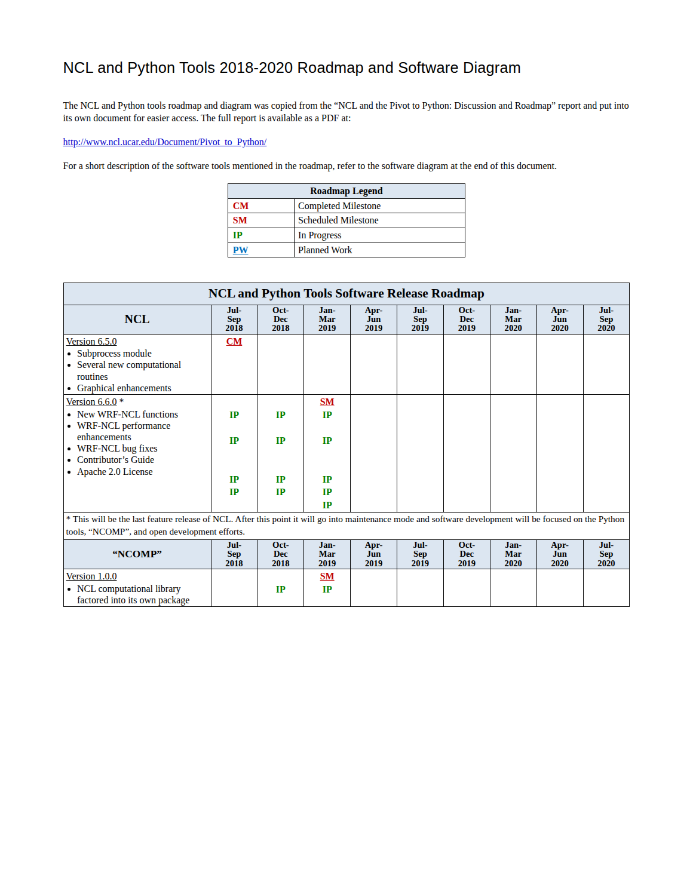NCL and Python Tools 2018-2020 Roadmap and Software Diagram
The NCL and Python tools roadmap and diagram was copied from the “NCL and the Pivot to Python: Discussion and Roadmap” report and put into its own document for easier access. The full report is available as a PDF at:
http://www.ncl.ucar.edu/Document/Pivot_to_Python/
For a short description of the software tools mentioned in the roadmap, refer to the software diagram at the end of this document.
Roadmap Legend
| CM | Completed Milestone |
| SM | Scheduled Milestone |
| IP | In Progress |
| PW | Planned Work |
| NCL and Python Tools Software Release Roadmap |
| NCL | Jul- Sep 2018 | Oct- Dec 2018 | Jan- Mar 2019 | Apr- Jun 2019 | Jul- Sep 2019 | Oct- Dec 2019 | Jan- Mar 2020 | Apr- Jun 2020 | Jul- Sep 2020 |
| Version 6.5.0 Subprocess module Several new computational routines Graphical enhancements | CM | | | | | | | | |
| Version 6.6.0 * New WRF-NCL functions WRF-NCL performance enhancements WRF-NCL bug fixes Contributor’s Guide Apache 2.0 License | IP IP IP IP | IP IP IP IP | SM IP IP IP IP IP | | | | | | |
| * This will be the last feature release of NCL. After this point it will go into maintenance mode and software development will be focused on the Python tools, “NCOMP”, and open development efforts. |
| “NCOMP” | Jul- Sep 2018 | Oct- Dec 2018 | Jan- Mar 2019 | Apr- Jun 2019 | Jul- Sep 2019 | Oct- Dec 2019 | Jan- Mar 2020 | Apr- Jun 2020 | Jul- Sep 2020 |
| Version 1.0.0 NCL computational library factored into its own package | | IP | SM IP | | | | | | |